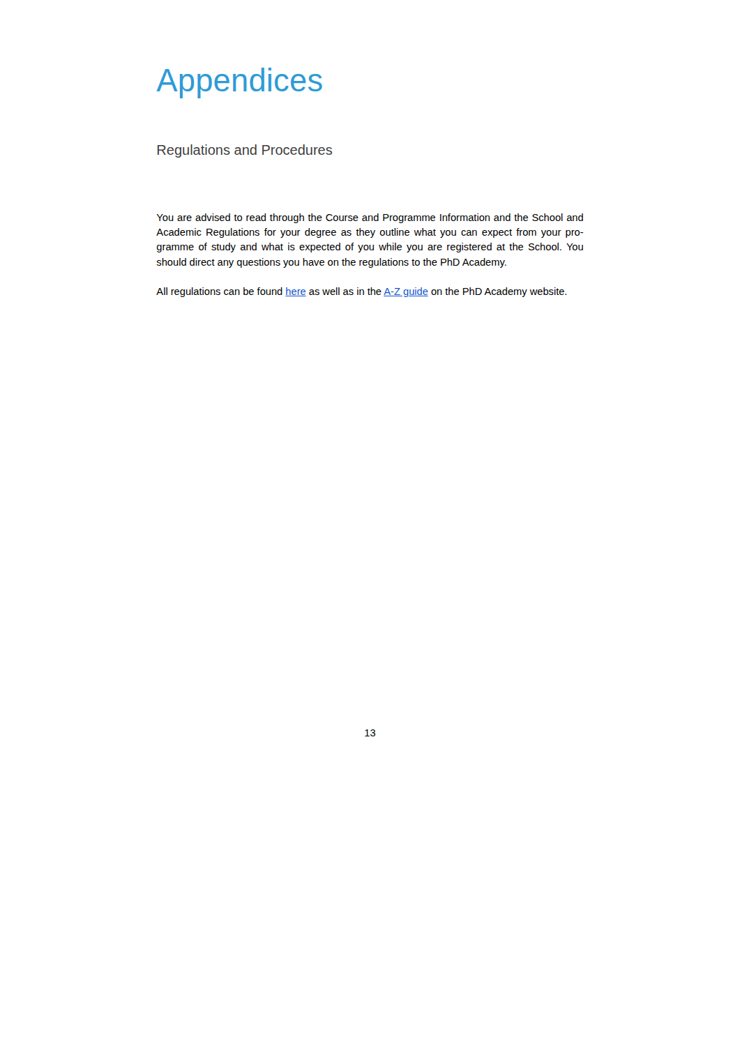Appendices
Regulations and Procedures
You are advised to read through the Course and Programme Information and the School and Academic Regulations for your degree as they outline what you can expect from your programme of study and what is expected of you while you are registered at the School. You should direct any questions you have on the regulations to the PhD Academy.
All regulations can be found here as well as in the A-Z guide on the PhD Academy website.
13